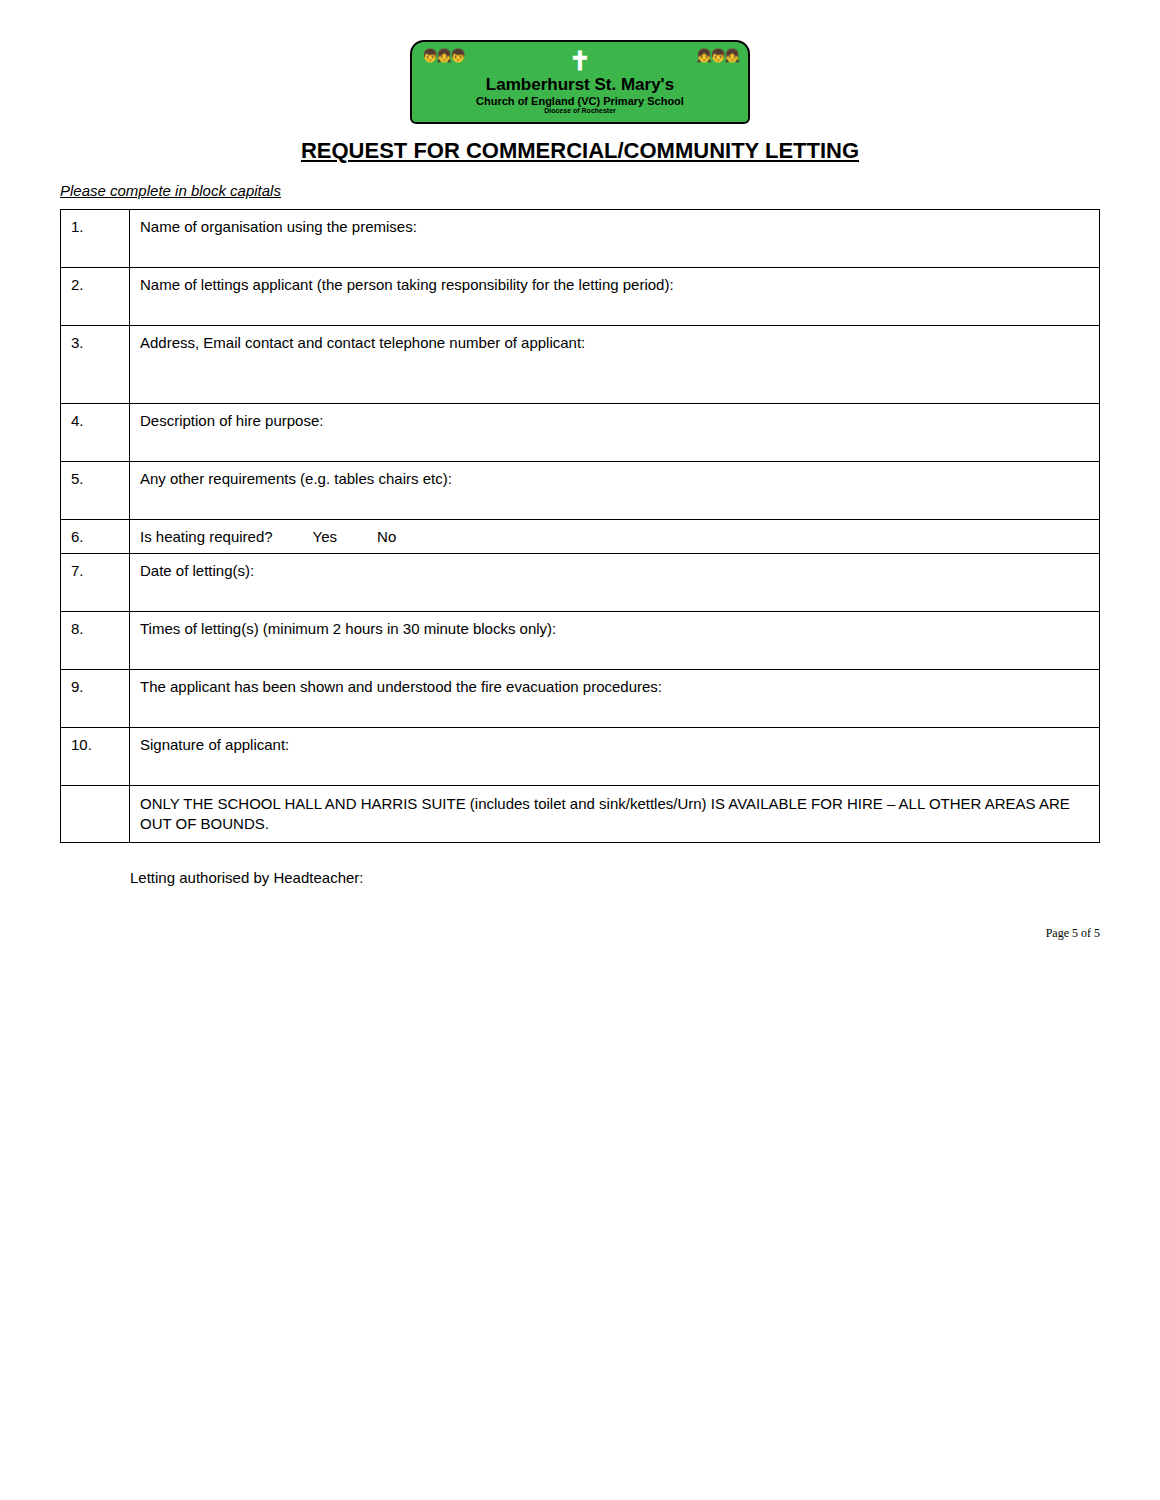👦👧👦 👧👦👧
✝
Lamberhurst St. Mary's
Church of England (VC) Primary School
Diocese of Rochester
REQUEST FOR COMMERCIAL/COMMUNITY LETTING
Please complete in block capitals
| 1. | Name of organisation using the premises: |
| 2. | Name of lettings applicant (the person taking responsibility for the letting period): |
| 3. | Address, Email contact and contact telephone number of applicant: |
| 4. | Description of hire purpose: |
| 5. | Any other requirements (e.g. tables chairs etc): |
| 6. | Is heating required? Yes No |
| 7. | Date of letting(s): |
| 8. | Times of letting(s) (minimum 2 hours in 30 minute blocks only): |
| 9. | The applicant has been shown and understood the fire evacuation procedures: |
| 10. | Signature of applicant: |
| | ONLY THE SCHOOL HALL AND HARRIS SUITE (includes toilet and sink/kettles/Urn) IS AVAILABLE FOR HIRE – ALL OTHER AREAS ARE OUT OF BOUNDS. |
Letting authorised by Headteacher:
Page 5 of 5